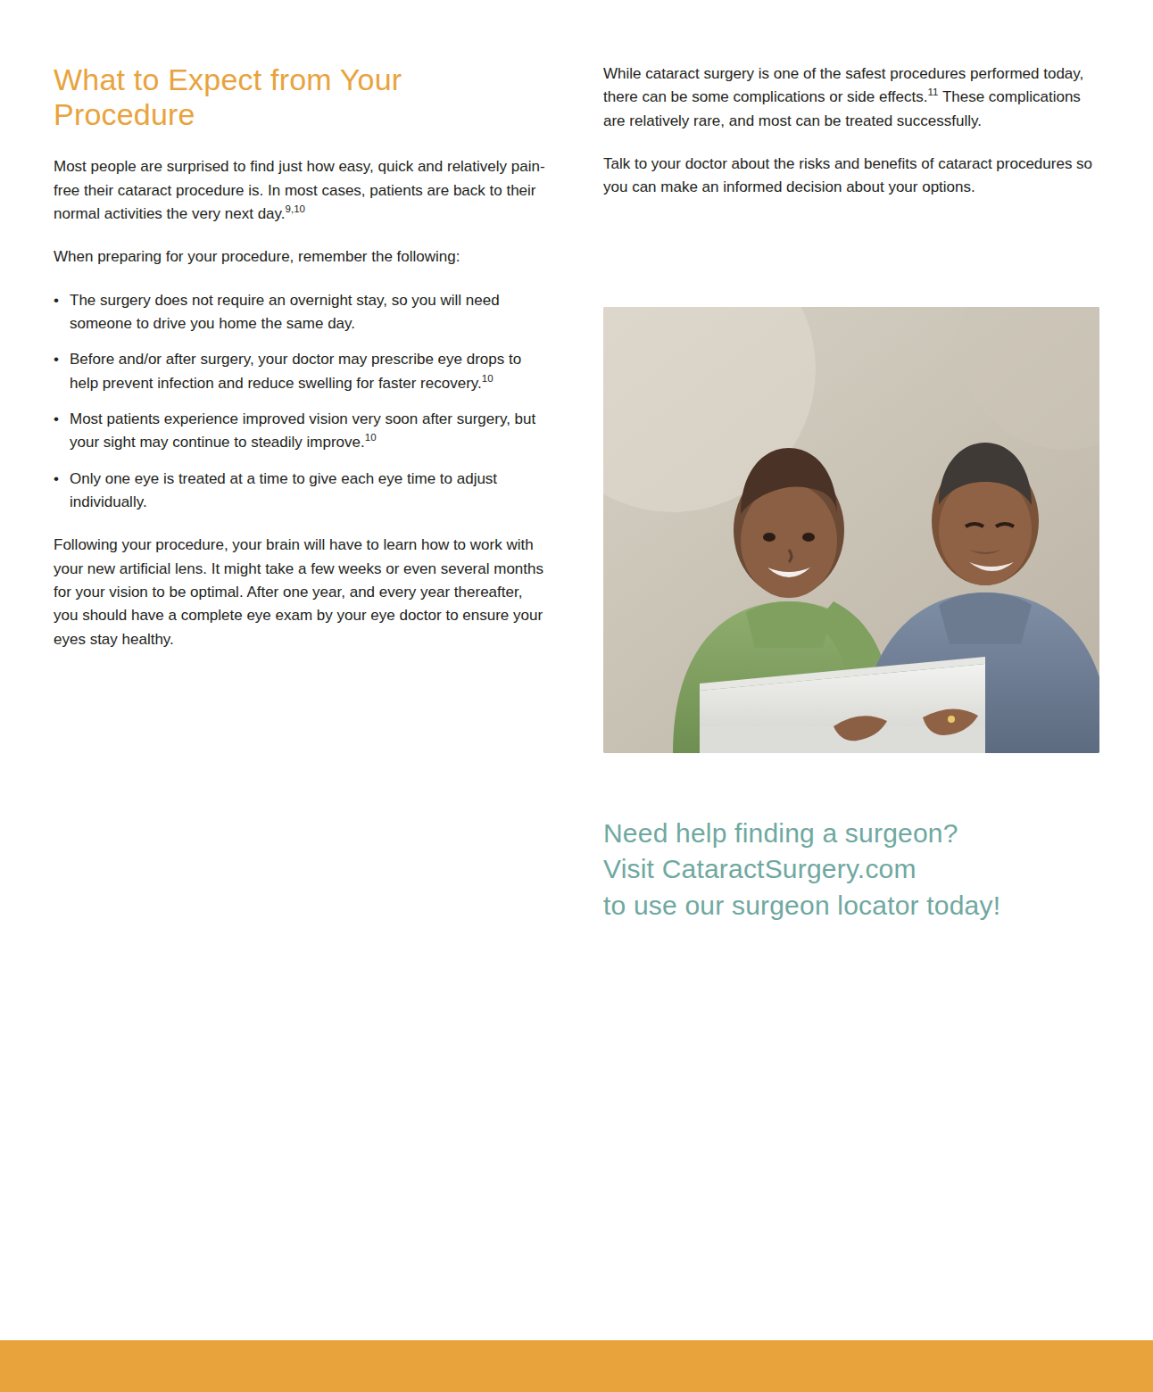What to Expect from Your Procedure
Most people are surprised to find just how easy, quick and relatively pain-free their cataract procedure is. In most cases, patients are back to their normal activities the very next day.9,10
When preparing for your procedure, remember the following:
The surgery does not require an overnight stay, so you will need someone to drive you home the same day.
Before and/or after surgery, your doctor may prescribe eye drops to help prevent infection and reduce swelling for faster recovery.10
Most patients experience improved vision very soon after surgery, but your sight may continue to steadily improve.10
Only one eye is treated at a time to give each eye time to adjust individually.
Following your procedure, your brain will have to learn how to work with your new artificial lens. It might take a few weeks or even several months for your vision to be optimal. After one year, and every year thereafter, you should have a complete eye exam by your eye doctor to ensure your eyes stay healthy.
While cataract surgery is one of the safest procedures performed today, there can be some complications or side effects.11 These complications are relatively rare, and most can be treated successfully.
Talk to your doctor about the risks and benefits of cataract procedures so you can make an informed decision about your options.
Need help finding a surgeon?
Visit CataractSurgery.com
to use our surgeon locator today!